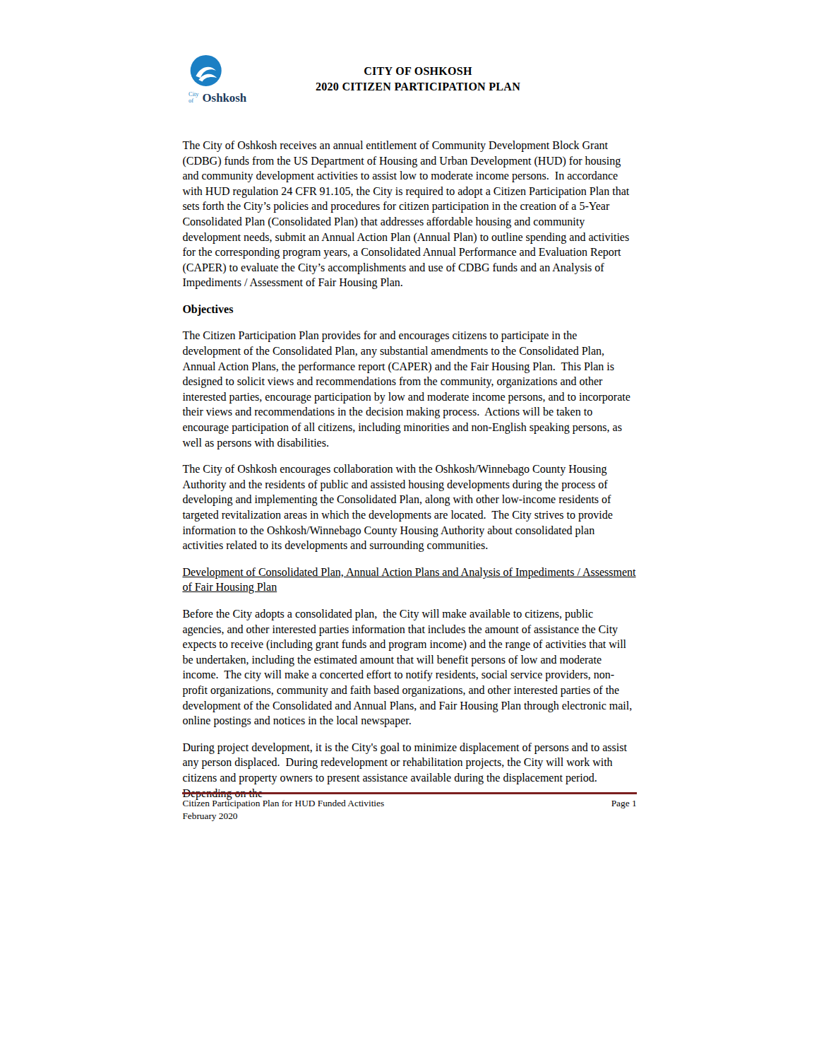City of Oshkosh
CITY OF OSHKOSH 2020 CITIZEN PARTICIPATION PLAN
The City of Oshkosh receives an annual entitlement of Community Development Block Grant (CDBG) funds from the US Department of Housing and Urban Development (HUD) for housing and community development activities to assist low to moderate income persons. In accordance with HUD regulation 24 CFR 91.105, the City is required to adopt a Citizen Participation Plan that sets forth the City’s policies and procedures for citizen participation in the creation of a 5-Year Consolidated Plan (Consolidated Plan) that addresses affordable housing and community development needs, submit an Annual Action Plan (Annual Plan) to outline spending and activities for the corresponding program years, a Consolidated Annual Performance and Evaluation Report (CAPER) to evaluate the City’s accomplishments and use of CDBG funds and an Analysis of Impediments / Assessment of Fair Housing Plan.
Objectives
The Citizen Participation Plan provides for and encourages citizens to participate in the development of the Consolidated Plan, any substantial amendments to the Consolidated Plan, Annual Action Plans, the performance report (CAPER) and the Fair Housing Plan. This Plan is designed to solicit views and recommendations from the community, organizations and other interested parties, encourage participation by low and moderate income persons, and to incorporate their views and recommendations in the decision making process. Actions will be taken to encourage participation of all citizens, including minorities and non-English speaking persons, as well as persons with disabilities.
The City of Oshkosh encourages collaboration with the Oshkosh/Winnebago County Housing Authority and the residents of public and assisted housing developments during the process of developing and implementing the Consolidated Plan, along with other low-income residents of targeted revitalization areas in which the developments are located. The City strives to provide information to the Oshkosh/Winnebago County Housing Authority about consolidated plan activities related to its developments and surrounding communities.
Development of Consolidated Plan, Annual Action Plans and Analysis of Impediments / Assessment of Fair Housing Plan
Before the City adopts a consolidated plan, the City will make available to citizens, public agencies, and other interested parties information that includes the amount of assistance the City expects to receive (including grant funds and program income) and the range of activities that will be undertaken, including the estimated amount that will benefit persons of low and moderate income. The city will make a concerted effort to notify residents, social service providers, non-profit organizations, community and faith based organizations, and other interested parties of the development of the Consolidated and Annual Plans, and Fair Housing Plan through electronic mail, online postings and notices in the local newspaper.
During project development, it is the City's goal to minimize displacement of persons and to assist any person displaced. During redevelopment or rehabilitation projects, the City will work with citizens and property owners to present assistance available during the displacement period. Depending on the
Citizen Participation Plan for HUD Funded Activities
February 2020
Page 1